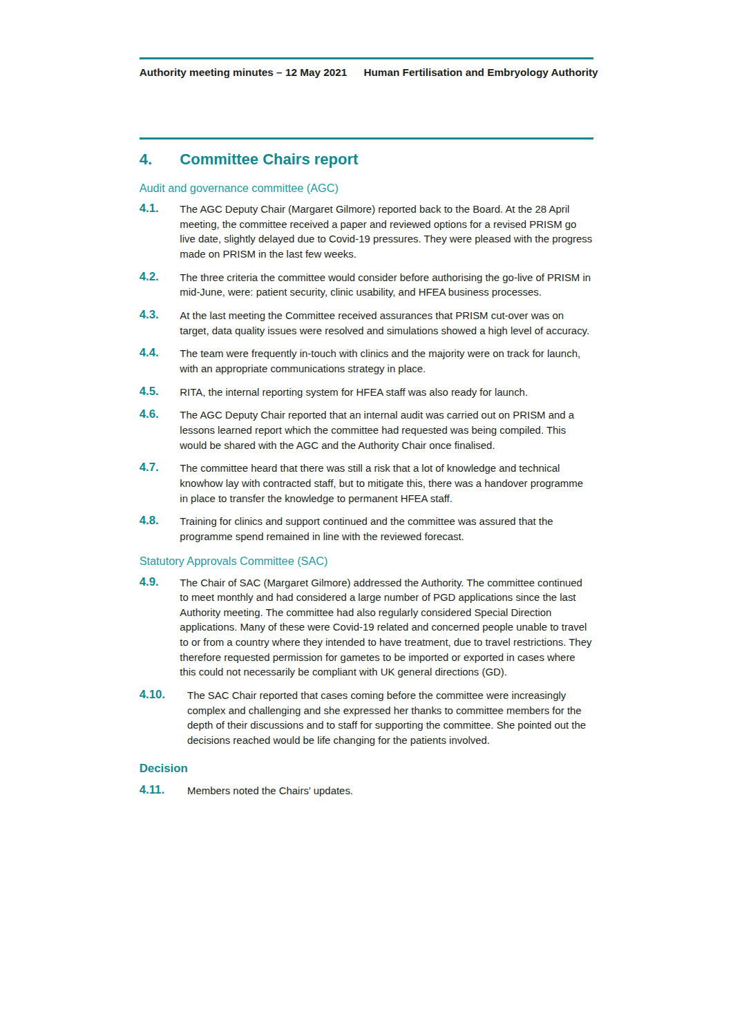Authority meeting minutes – 12 May 2021 Human Fertilisation and Embryology Authority
4. Committee Chairs report
Audit and governance committee (AGC)
4.1.
The AGC Deputy Chair (Margaret Gilmore) reported back to the Board. At the 28 April meeting, the committee received a paper and reviewed options for a revised PRISM go live date, slightly delayed due to Covid-19 pressures. They were pleased with the progress made on PRISM in the last few weeks.
4.2.
The three criteria the committee would consider before authorising the go-live of PRISM in mid-June, were: patient security, clinic usability, and HFEA business processes.
4.3.
At the last meeting the Committee received assurances that PRISM cut-over was on target, data quality issues were resolved and simulations showed a high level of accuracy.
4.4.
The team were frequently in-touch with clinics and the majority were on track for launch, with an appropriate communications strategy in place.
4.5.
RITA, the internal reporting system for HFEA staff was also ready for launch.
4.6.
The AGC Deputy Chair reported that an internal audit was carried out on PRISM and a lessons learned report which the committee had requested was being compiled. This would be shared with the AGC and the Authority Chair once finalised.
4.7.
The committee heard that there was still a risk that a lot of knowledge and technical knowhow lay with contracted staff, but to mitigate this, there was a handover programme in place to transfer the knowledge to permanent HFEA staff.
4.8.
Training for clinics and support continued and the committee was assured that the programme spend remained in line with the reviewed forecast.
Statutory Approvals Committee (SAC)
4.9.
The Chair of SAC (Margaret Gilmore) addressed the Authority. The committee continued to meet monthly and had considered a large number of PGD applications since the last Authority meeting. The committee had also regularly considered Special Direction applications. Many of these were Covid-19 related and concerned people unable to travel to or from a country where they intended to have treatment, due to travel restrictions. They therefore requested permission for gametes to be imported or exported in cases where this could not necessarily be compliant with UK general directions (GD).
4.10.
The SAC Chair reported that cases coming before the committee were increasingly complex and challenging and she expressed her thanks to committee members for the depth of their discussions and to staff for supporting the committee. She pointed out the decisions reached would be life changing for the patients involved.
Decision
4.11.
Members noted the Chairs’ updates.